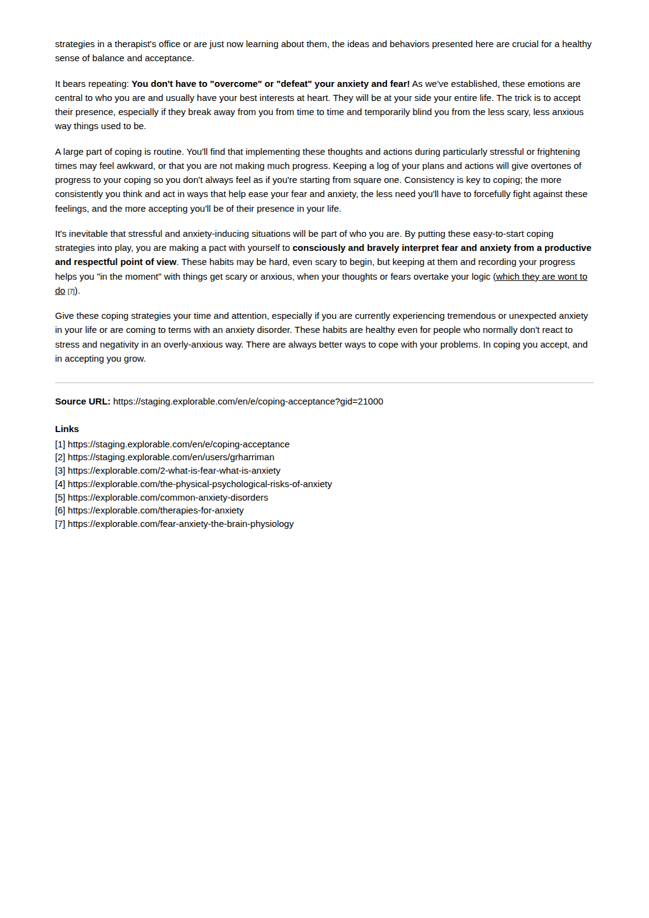strategies in a therapist's office or are just now learning about them, the ideas and behaviors presented here are crucial for a healthy sense of balance and acceptance.
It bears repeating: You don't have to "overcome" or "defeat" your anxiety and fear! As we've established, these emotions are central to who you are and usually have your best interests at heart. They will be at your side your entire life. The trick is to accept their presence, especially if they break away from you from time to time and temporarily blind you from the less scary, less anxious way things used to be.
A large part of coping is routine. You'll find that implementing these thoughts and actions during particularly stressful or frightening times may feel awkward, or that you are not making much progress. Keeping a log of your plans and actions will give overtones of progress to your coping so you don't always feel as if you're starting from square one. Consistency is key to coping; the more consistently you think and act in ways that help ease your fear and anxiety, the less need you'll have to forcefully fight against these feelings, and the more accepting you'll be of their presence in your life.
It's inevitable that stressful and anxiety-inducing situations will be part of who you are. By putting these easy-to-start coping strategies into play, you are making a pact with yourself to consciously and bravely interpret fear and anxiety from a productive and respectful point of view. These habits may be hard, even scary to begin, but keeping at them and recording your progress helps you "in the moment" with things get scary or anxious, when your thoughts or fears overtake your logic (which they are wont to do [7]).
Give these coping strategies your time and attention, especially if you are currently experiencing tremendous or unexpected anxiety in your life or are coming to terms with an anxiety disorder. These habits are healthy even for people who normally don't react to stress and negativity in an overly-anxious way. There are always better ways to cope with your problems. In coping you accept, and in accepting you grow.
Source URL: https://staging.explorable.com/en/e/coping-acceptance?gid=21000
Links
[1] https://staging.explorable.com/en/e/coping-acceptance
[2] https://staging.explorable.com/en/users/grharriman
[3] https://explorable.com/2-what-is-fear-what-is-anxiety
[4] https://explorable.com/the-physical-psychological-risks-of-anxiety
[5] https://explorable.com/common-anxiety-disorders
[6] https://explorable.com/therapies-for-anxiety
[7] https://explorable.com/fear-anxiety-the-brain-physiology